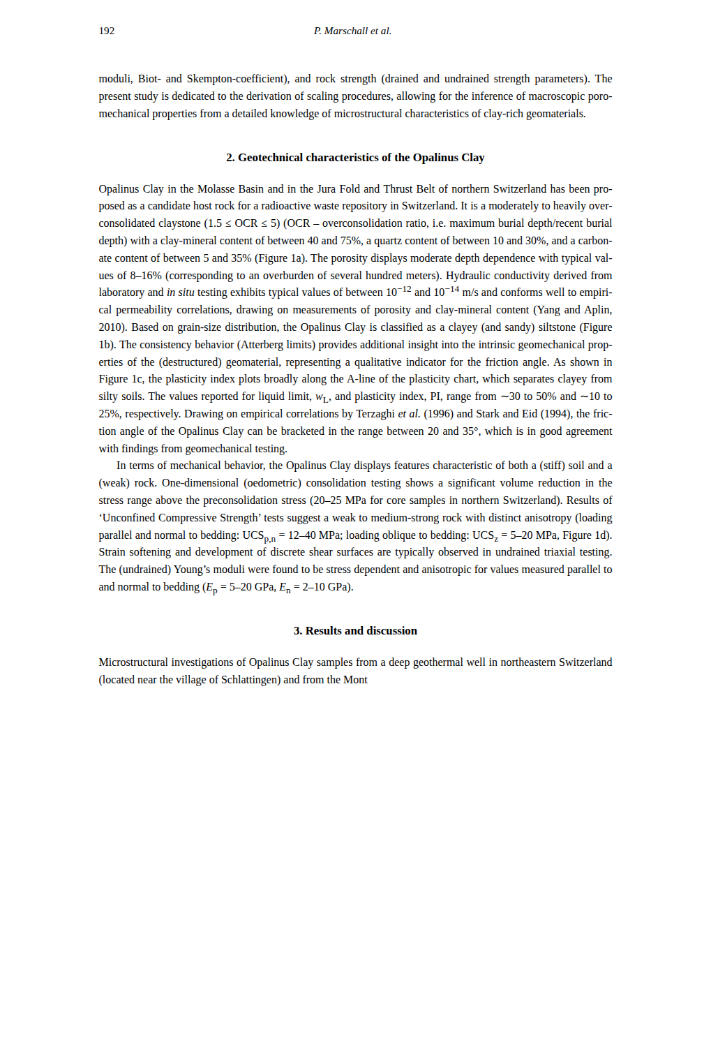192 P. Marschall et al.
moduli, Biot- and Skempton-coefficient), and rock strength (drained and undrained strength parameters). The present study is dedicated to the derivation of scaling procedures, allowing for the inference of macroscopic poro-mechanical properties from a detailed knowledge of microstructural characteristics of clay-rich geomaterials.
2. Geotechnical characteristics of the Opalinus Clay
Opalinus Clay in the Molasse Basin and in the Jura Fold and Thrust Belt of northern Switzerland has been proposed as a candidate host rock for a radioactive waste repository in Switzerland. It is a moderately to heavily over-consolidated claystone (1.5 ≤ OCR ≤ 5) (OCR – overconsolidation ratio, i.e. maximum burial depth/recent burial depth) with a clay-mineral content of between 40 and 75%, a quartz content of between 10 and 30%, and a carbonate content of between 5 and 35% (Figure 1a). The porosity displays moderate depth dependence with typical values of 8–16% (corresponding to an overburden of several hundred meters). Hydraulic conductivity derived from laboratory and in situ testing exhibits typical values of between 10−12 and 10−14 m/s and conforms well to empirical permeability correlations, drawing on measurements of porosity and clay-mineral content (Yang and Aplin, 2010). Based on grain-size distribution, the Opalinus Clay is classified as a clayey (and sandy) siltstone (Figure 1b). The consistency behavior (Atterberg limits) provides additional insight into the intrinsic geomechanical properties of the (destructured) geomaterial, representing a qualitative indicator for the friction angle. As shown in Figure 1c, the plasticity index plots broadly along the A-line of the plasticity chart, which separates clayey from silty soils. The values reported for liquid limit, wL, and plasticity index, PI, range from ∼30 to 50% and ∼10 to 25%, respectively. Drawing on empirical correlations by Terzaghi et al. (1996) and Stark and Eid (1994), the friction angle of the Opalinus Clay can be bracketed in the range between 20 and 35°, which is in good agreement with findings from geomechanical testing.
In terms of mechanical behavior, the Opalinus Clay displays features characteristic of both a (stiff) soil and a (weak) rock. One-dimensional (oedometric) consolidation testing shows a significant volume reduction in the stress range above the preconsolidation stress (20–25 MPa for core samples in northern Switzerland). Results of ‘Unconfined Compressive Strength’ tests suggest a weak to medium-strong rock with distinct anisotropy (loading parallel and normal to bedding: UCSp,n = 12–40 MPa; loading oblique to bedding: UCSz = 5–20 MPa, Figure 1d). Strain softening and development of discrete shear surfaces are typically observed in undrained triaxial testing. The (undrained) Young’s moduli were found to be stress dependent and anisotropic for values measured parallel to and normal to bedding (Ep = 5–20 GPa, En = 2–10 GPa).
3. Results and discussion
Microstructural investigations of Opalinus Clay samples from a deep geothermal well in northeastern Switzerland (located near the village of Schlattingen) and from the Mont